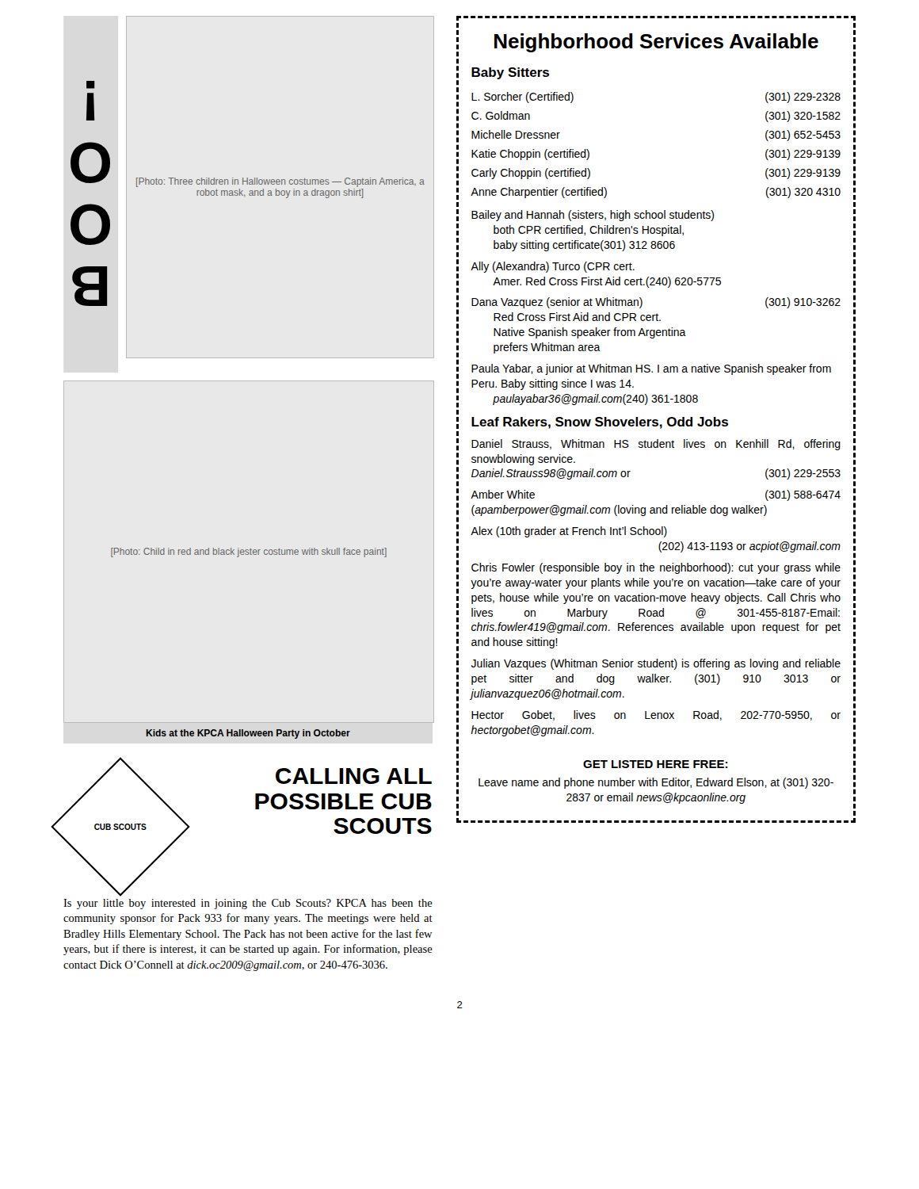BOO!
[Photo: Three children in Halloween costumes — Captain America, a robot mask, and a boy in a dragon shirt]
[Photo: Child in red and black jester costume with skull face paint]
Kids at the KPCA Halloween Party in October
CUB SCOUTS
CALLING ALL POSSIBLE CUB SCOUTS
Is your little boy interested in joining the Cub Scouts? KPCA has been the community sponsor for Pack 933 for many years. The meetings were held at Bradley Hills Elementary School. The Pack has not been active for the last few years, but if there is interest, it can be started up again. For information, please contact Dick O’Connell at dick.oc2009@gmail.com, or 240-476-3036.
Neighborhood Services Available
Baby Sitters
| L. Sorcher (Certified) | (301) 229-2328 |
| C. Goldman | (301) 320-1582 |
| Michelle Dressner | (301) 652-5453 |
| Katie Choppin (certified) | (301) 229-9139 |
| Carly Choppin (certified) | (301) 229-9139 |
| Anne Charpentier (certified) | (301) 320 4310 |
Bailey and Hannah (sisters, high school students) both CPR certified, Children's Hospital, baby sitting certificate(301) 312 8606
Ally (Alexandra) Turco (CPR cert. Amer. Red Cross First Aid cert.(240) 620-5775
Dana Vazquez (senior at Whitman)(301) 910-3262 Red Cross First Aid and CPR cert. Native Spanish speaker from Argentina prefers Whitman area
Paula Yabar, a junior at Whitman HS. I am a native Spanish speaker from Peru. Baby sitting since I was 14. paulayabar36@gmail.com(240) 361-1808
Leaf Rakers, Snow Shovelers, Odd Jobs
Daniel Strauss, Whitman HS student lives on Kenhill Rd, offering snowblowing service. Daniel.Strauss98@gmail.com or(301) 229-2553
Amber White(301) 588-6474 (apamberpower@gmail.com (loving and reliable dog walker)
Alex (10th grader at French Int’l School) (202) 413-1193 or acpiot@gmail.com
Chris Fowler (responsible boy in the neighborhood): cut your grass while you’re away-water your plants while you’re on vacation—take care of your pets, house while you’re on vacation-move heavy objects. Call Chris who lives on Marbury Road @ 301-455-8187-Email: chris.fowler419@gmail.com. References available upon request for pet and house sitting!
Julian Vazques (Whitman Senior student) is offering as loving and reliable pet sitter and dog walker. (301) 910 3013 or julianvazquez06@hotmail.com.
Hector Gobet, lives on Lenox Road, 202-770-5950, or hectorgobet@gmail.com.
GET LISTED HERE FREE: Leave name and phone number with Editor, Edward Elson, at (301) 320-2837 or email news@kpcaonline.org
2